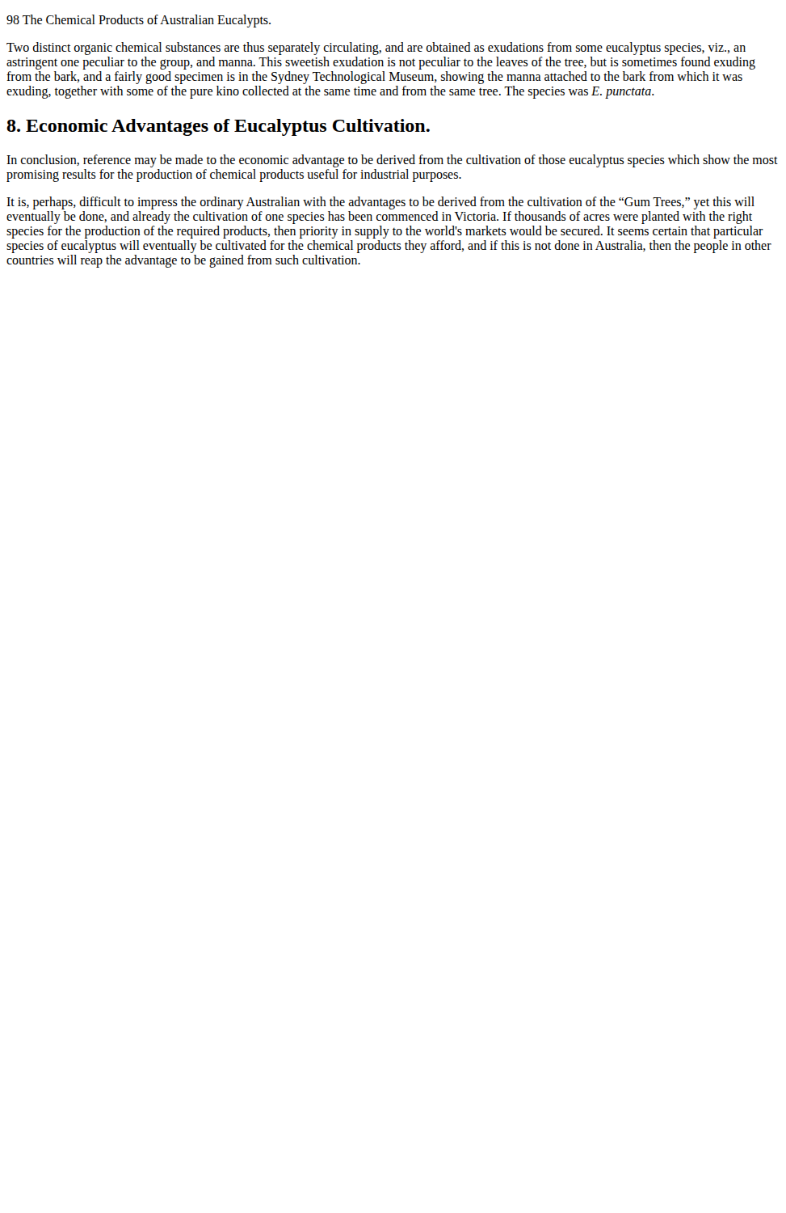98 The Chemical Products of Australian Eucalypts.
Two distinct organic chemical substances are thus separately circulating, and are obtained as exudations from some eucalyptus species, viz., an astringent one peculiar to the group, and manna. This sweetish exudation is not peculiar to the leaves of the tree, but is sometimes found exuding from the bark, and a fairly good specimen is in the Sydney Technological Museum, showing the manna attached to the bark from which it was exuding, together with some of the pure kino collected at the same time and from the same tree. The species was E. punctata.
8. Economic Advantages of Eucalyptus Cultivation.
In conclusion, reference may be made to the economic advantage to be derived from the cultivation of those eucalyptus species which show the most promising results for the production of chemical products useful for industrial purposes.
It is, perhaps, difficult to impress the ordinary Australian with the advantages to be derived from the cultivation of the “Gum Trees,” yet this will eventually be done, and already the cultivation of one species has been commenced in Victoria. If thousands of acres were planted with the right species for the production of the required products, then priority in supply to the world's markets would be secured. It seems certain that particular species of eucalyptus will eventually be cultivated for the chemical products they afford, and if this is not done in Australia, then the people in other countries will reap the advantage to be gained from such cultivation.